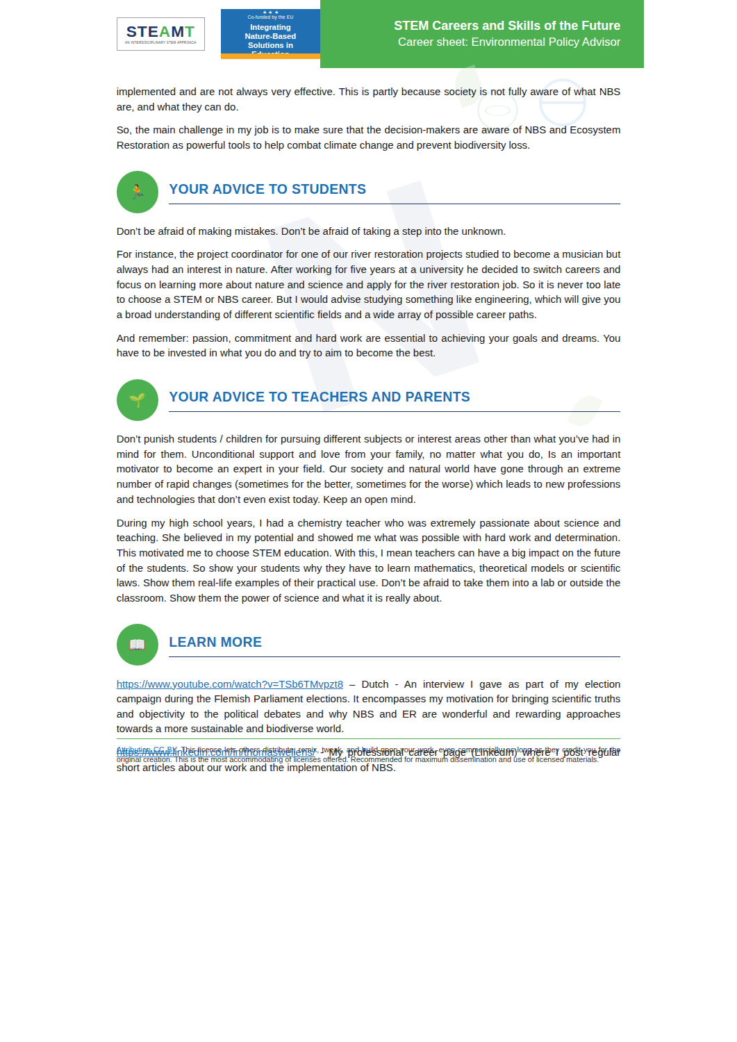STEAMT
An Interdisciplinary STEM Approach
★ ★ ★
Co-funded by the EU
Integrating
Nature-Based
Solutions in
Education
STEM Careers and Skills of the Future
Career sheet: Environmental Policy Advisor
N
implemented and are not always very effective. This is partly because society is not fully aware of what NBS are, and what they can do.
So, the main challenge in my job is to make sure that the decision-makers are aware of NBS and Ecosystem Restoration as powerful tools to help combat climate change and prevent biodiversity loss.
🏃
Your advice to students
Don’t be afraid of making mistakes. Don’t be afraid of taking a step into the unknown.
For instance, the project coordinator for one of our river restoration projects studied to become a musician but always had an interest in nature. After working for five years at a university he decided to switch careers and focus on learning more about nature and science and apply for the river restoration job. So it is never too late to choose a STEM or NBS career. But I would advise studying something like engineering, which will give you a broad understanding of different scientific fields and a wide array of possible career paths.
And remember: passion, commitment and hard work are essential to achieving your goals and dreams. You have to be invested in what you do and try to aim to become the best.
🌱
Your advice to teachers and parents
Don’t punish students / children for pursuing different subjects or interest areas other than what you’ve had in mind for them. Unconditional support and love from your family, no matter what you do, Is an important motivator to become an expert in your field. Our society and natural world have gone through an extreme number of rapid changes (sometimes for the better, sometimes for the worse) which leads to new professions and technologies that don’t even exist today. Keep an open mind.
During my high school years, I had a chemistry teacher who was extremely passionate about science and teaching. She believed in my potential and showed me what was possible with hard work and determination. This motivated me to choose STEM education. With this, I mean teachers can have a big impact on the future of the students. So show your students why they have to learn mathematics, theoretical models or scientific laws. Show them real-life examples of their practical use. Don’t be afraid to take them into a lab or outside the classroom. Show them the power of science and what it is really about.
📖
Learn more
https://www.youtube.com/watch?v=TSb6TMvpzt8 – Dutch - An interview I gave as part of my election campaign during the Flemish Parliament elections. It encompasses my motivation for bringing scientific truths and objectivity to the political debates and why NBS and ER are wonderful and rewarding approaches towards a more sustainable and biodiverse world.
https://www.linkedin.com/in/thomaswellens/ - My professional career page (LinkedIn) where I post regular short articles about our work and the implementation of NBS.
Attribution CC BY. This license lets others distribute, remix, tweak, and build upon your work, even commercially, as long as they credit you for the original creation. This is the most accommodating of licenses offered. Recommended for maximum dissemination and use of licensed materials.